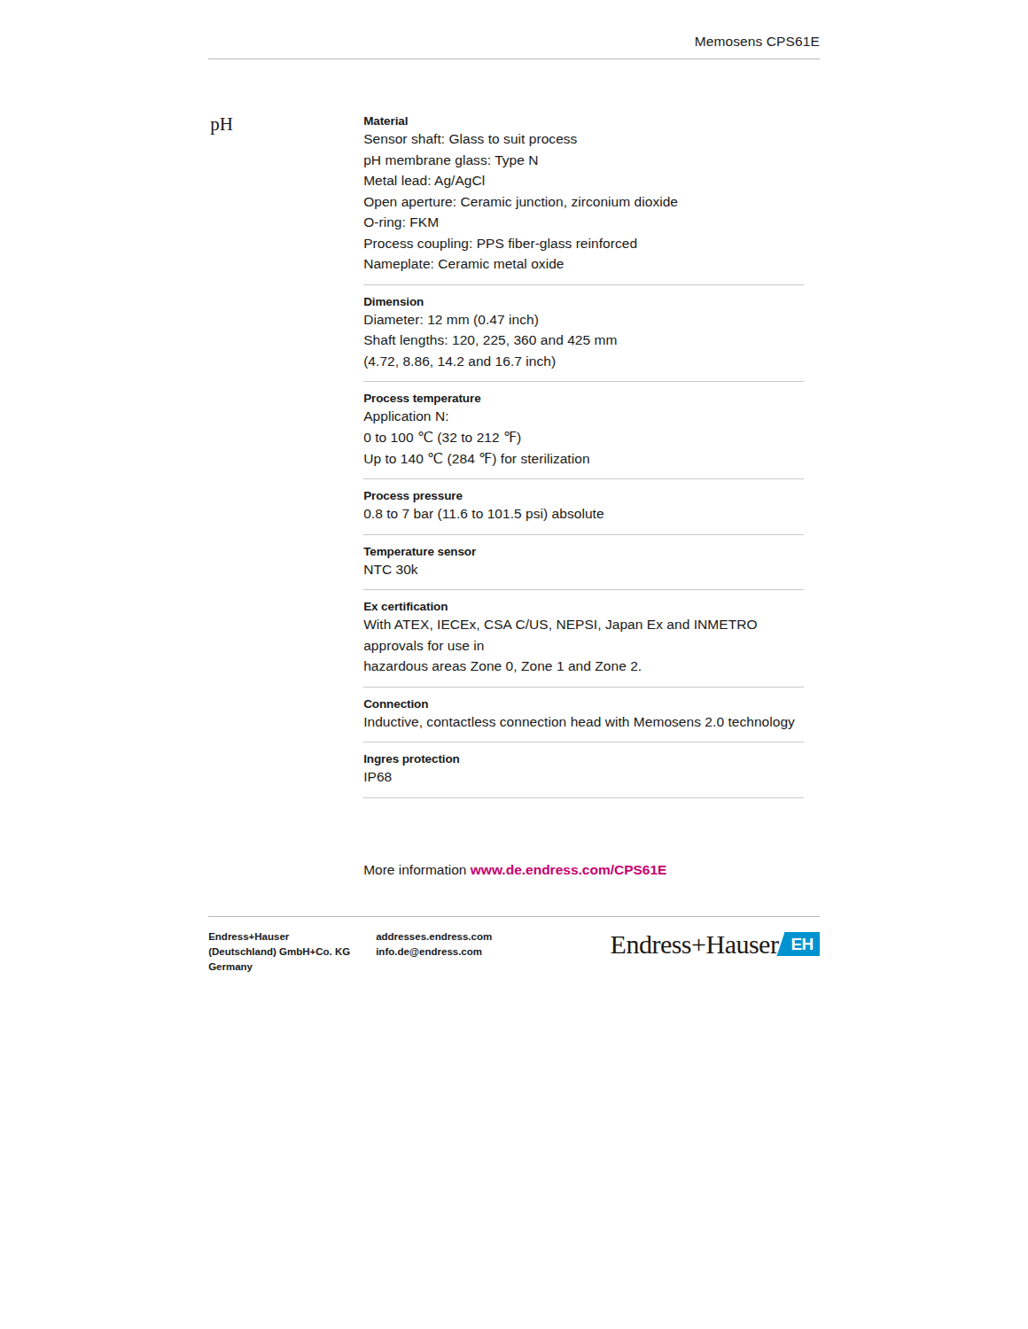Memosens CPS61E
pH
Material
Sensor shaft: Glass to suit process
pH membrane glass: Type N
Metal lead: Ag/AgCl
Open aperture: Ceramic junction, zirconium dioxide
O-ring: FKM
Process coupling: PPS fiber-glass reinforced
Nameplate: Ceramic metal oxide
Dimension
Diameter: 12 mm (0.47 inch)
Shaft lengths: 120, 225, 360 and 425 mm
(4.72, 8.86, 14.2 and 16.7 inch)
Process temperature
Application N:
0 to 100 ℃ (32 to 212 ℉)
Up to 140 ℃ (284 ℉) for sterilization
Process pressure
0.8 to 7 bar (11.6 to 101.5 psi) absolute
Temperature sensor
NTC 30k
Ex certification
With ATEX, IECEx, CSA C/US, NEPSI, Japan Ex and INMETRO approvals for use in
hazardous areas Zone 0, Zone 1 and Zone 2.
Connection
Inductive, contactless connection head with Memosens 2.0 technology
Ingres protection
IP68
More information www.de.endress.com/CPS61E
Endress+Hauser
(Deutschland) GmbH+Co. KG
Germany
addresses.endress.com
info.de@endress.com
Endress+Hauser EH